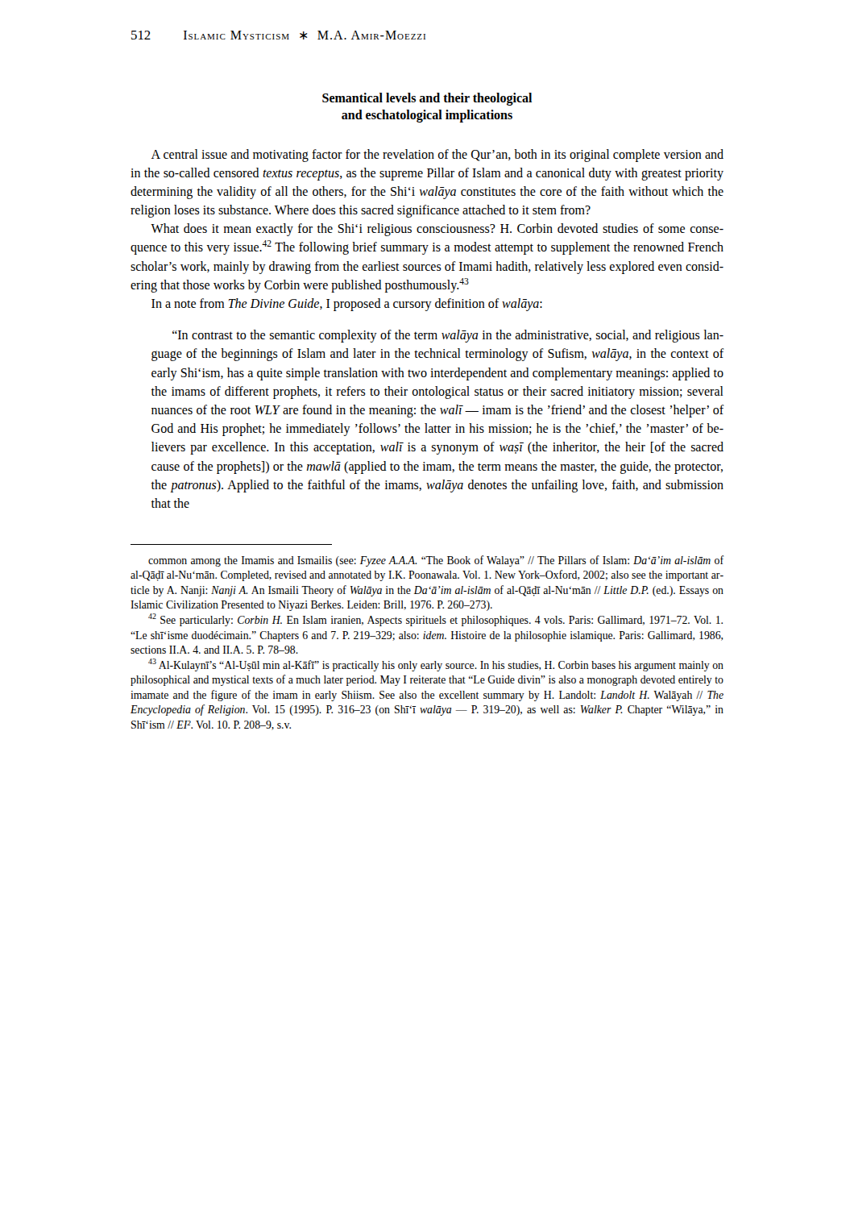512 Islamic Mysticism ∗ M.A. Amir-Moezzi
Semantical levels and their theological
and eschatological implications
A central issue and motivating factor for the revelation of the Qur’an, both in its original complete version and in the so-called censored textus receptus, as the supreme Pillar of Islam and a canonical duty with greatest priority determining the validity of all the others, for the Shi‘i walāya constitutes the core of the faith without which the religion loses its substance. Where does this sacred significance attached to it stem from?
What does it mean exactly for the Shi‘i religious consciousness? H. Corbin devoted studies of some consequence to this very issue.42 The following brief summary is a modest attempt to supplement the renowned French scholar’s work, mainly by drawing from the earliest sources of Imami hadith, relatively less explored even considering that those works by Corbin were published posthumously.43
In a note from The Divine Guide, I proposed a cursory definition of walāya:
“In contrast to the semantic complexity of the term walāya in the administrative, social, and religious language of the beginnings of Islam and later in the technical terminology of Sufism, walāya, in the context of early Shi‘ism, has a quite simple translation with two interdependent and complementary meanings: applied to the imams of different prophets, it refers to their ontological status or their sacred initiatory mission; several nuances of the root WLY are found in the meaning: the walī — imam is the ʼfriend’ and the closest ʼhelper’ of God and His prophet; he immediately ʼfollows’ the latter in his mission; he is the ʼchief,’ the ʼmaster’ of believers par excellence. In this acceptation, walī is a synonym of waṣī (the inheritor, the heir [of the sacred cause of the prophets]) or the mawlā (applied to the imam, the term means the master, the guide, the protector, the patronus). Applied to the faithful of the imams, walāya denotes the unfailing love, faith, and submission that the
common among the Imamis and Ismailis (see: Fyzee A.A.A. “The Book of Walaya” // The Pillars of Islam: Da‘ā’im al-islām of al-Qāḍī al-Nu‘mān. Completed, revised and annotated by I.K. Poonawala. Vol. 1. New York–Oxford, 2002; also see the important article by A. Nanji: Nanji A. An Ismaili Theory of Walāya in the Da‘ā’im al-islām of al-Qāḍī al-Nu‘mān // Little D.P. (ed.). Essays on Islamic Civilization Presented to Niyazi Berkes. Leiden: Brill, 1976. P. 260–273).
42 See particularly: Corbin H. En Islam iranien, Aspects spirituels et philosophiques. 4 vols. Paris: Gallimard, 1971–72. Vol. 1. “Le shī‘isme duodécimain.” Chapters 6 and 7. P. 219–329; also: idem. Histoire de la philosophie islamique. Paris: Gallimard, 1986, sections II.A. 4. and II.A. 5. P. 78–98.
43 Al-Kulaynī’s “Al-Uṣūl min al-Kāfī” is practically his only early source. In his studies, H. Corbin bases his argument mainly on philosophical and mystical texts of a much later period. May I reiterate that “Le Guide divin” is also a monograph devoted entirely to imamate and the figure of the imam in early Shiism. See also the excellent summary by H. Landolt: Landolt H. Walāyah // The Encyclopedia of Religion. Vol. 15 (1995). P. 316–23 (on Shī‘ī walāya — P. 319–20), as well as: Walker P. Chapter “Wilāya,” in Shī‘ism // EI². Vol. 10. P. 208–9, s.v.